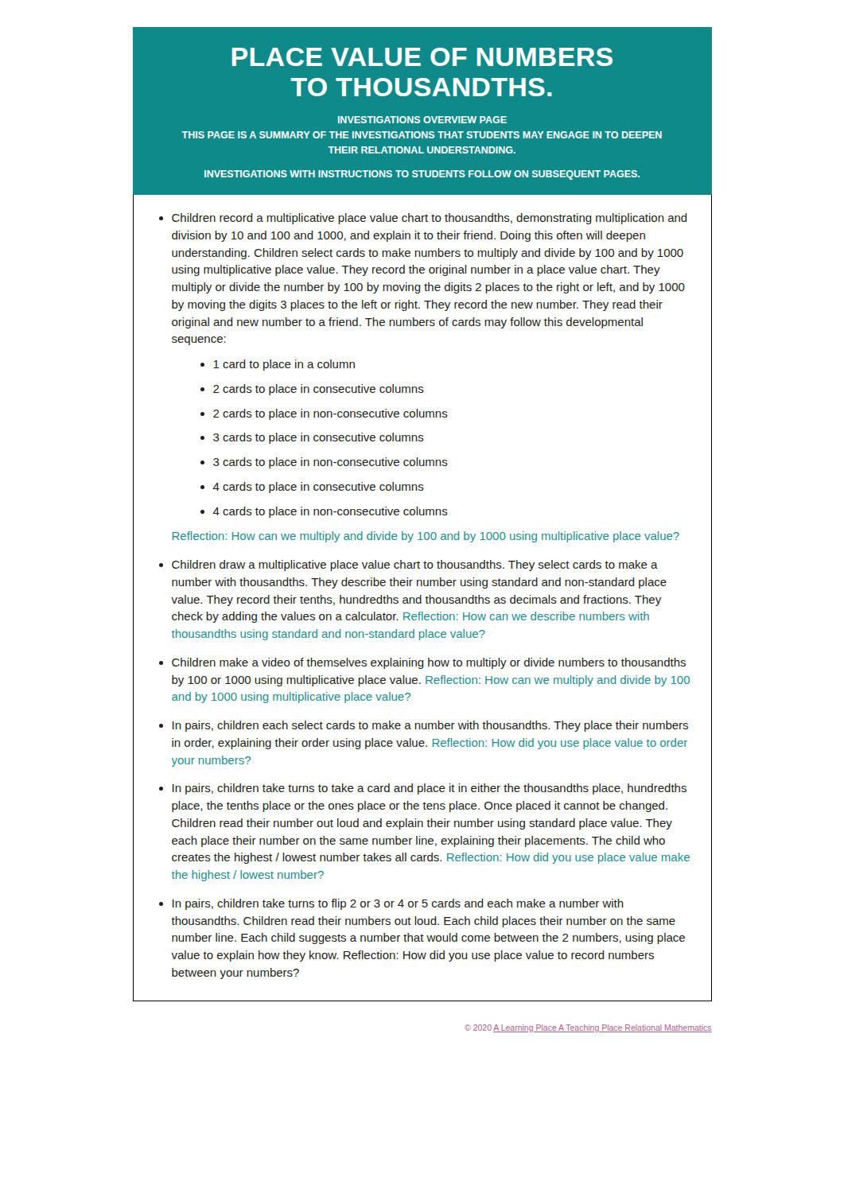PLACE VALUE OF NUMBERS
TO THOUSANDTHS.
INVESTIGATIONS OVERVIEW PAGE
THIS PAGE IS A SUMMARY OF THE INVESTIGATIONS THAT STUDENTS MAY ENGAGE IN TO DEEPEN
THEIR RELATIONAL UNDERSTANDING.
INVESTIGATIONS WITH INSTRUCTIONS TO STUDENTS FOLLOW ON SUBSEQUENT PAGES.
Children record a multiplicative place value chart to thousandths, demonstrating multiplication and division by 10 and 100 and 1000, and explain it to their friend. Doing this often will deepen understanding. Children select cards to make numbers to multiply and divide by 100 and by 1000 using multiplicative place value. They record the original number in a place value chart. They multiply or divide the number by 100 by moving the digits 2 places to the right or left, and by 1000 by moving the digits 3 places to the left or right. They record the new number. They read their original and new number to a friend. The numbers of cards may follow this developmental sequence:
1 card to place in a column
2 cards to place in consecutive columns
2 cards to place in non-consecutive columns
3 cards to place in consecutive columns
3 cards to place in non-consecutive columns
4 cards to place in consecutive columns
4 cards to place in non-consecutive columns
Reflection: How can we multiply and divide by 100 and by 1000 using multiplicative place value?
Children draw a multiplicative place value chart to thousandths. They select cards to make a number with thousandths. They describe their number using standard and non-standard place value. They record their tenths, hundredths and thousandths as decimals and fractions. They check by adding the values on a calculator. Reflection: How can we describe numbers with thousandths using standard and non-standard place value?
Children make a video of themselves explaining how to multiply or divide numbers to thousandths by 100 or 1000 using multiplicative place value. Reflection: How can we multiply and divide by 100 and by 1000 using multiplicative place value?
In pairs, children each select cards to make a number with thousandths. They place their numbers in order, explaining their order using place value. Reflection: How did you use place value to order your numbers?
In pairs, children take turns to take a card and place it in either the thousandths place, hundredths place, the tenths place or the ones place or the tens place. Once placed it cannot be changed. Children read their number out loud and explain their number using standard place value. They each place their number on the same number line, explaining their placements. The child who creates the highest / lowest number takes all cards. Reflection: How did you use place value make the highest / lowest number?
In pairs, children take turns to flip 2 or 3 or 4 or 5 cards and each make a number with thousandths. Children read their numbers out loud. Each child places their number on the same number line. Each child suggests a number that would come between the 2 numbers, using place value to explain how they know. Reflection: How did you use place value to record numbers between your numbers?
© 2020 A Learning Place A Teaching Place Relational Mathematics